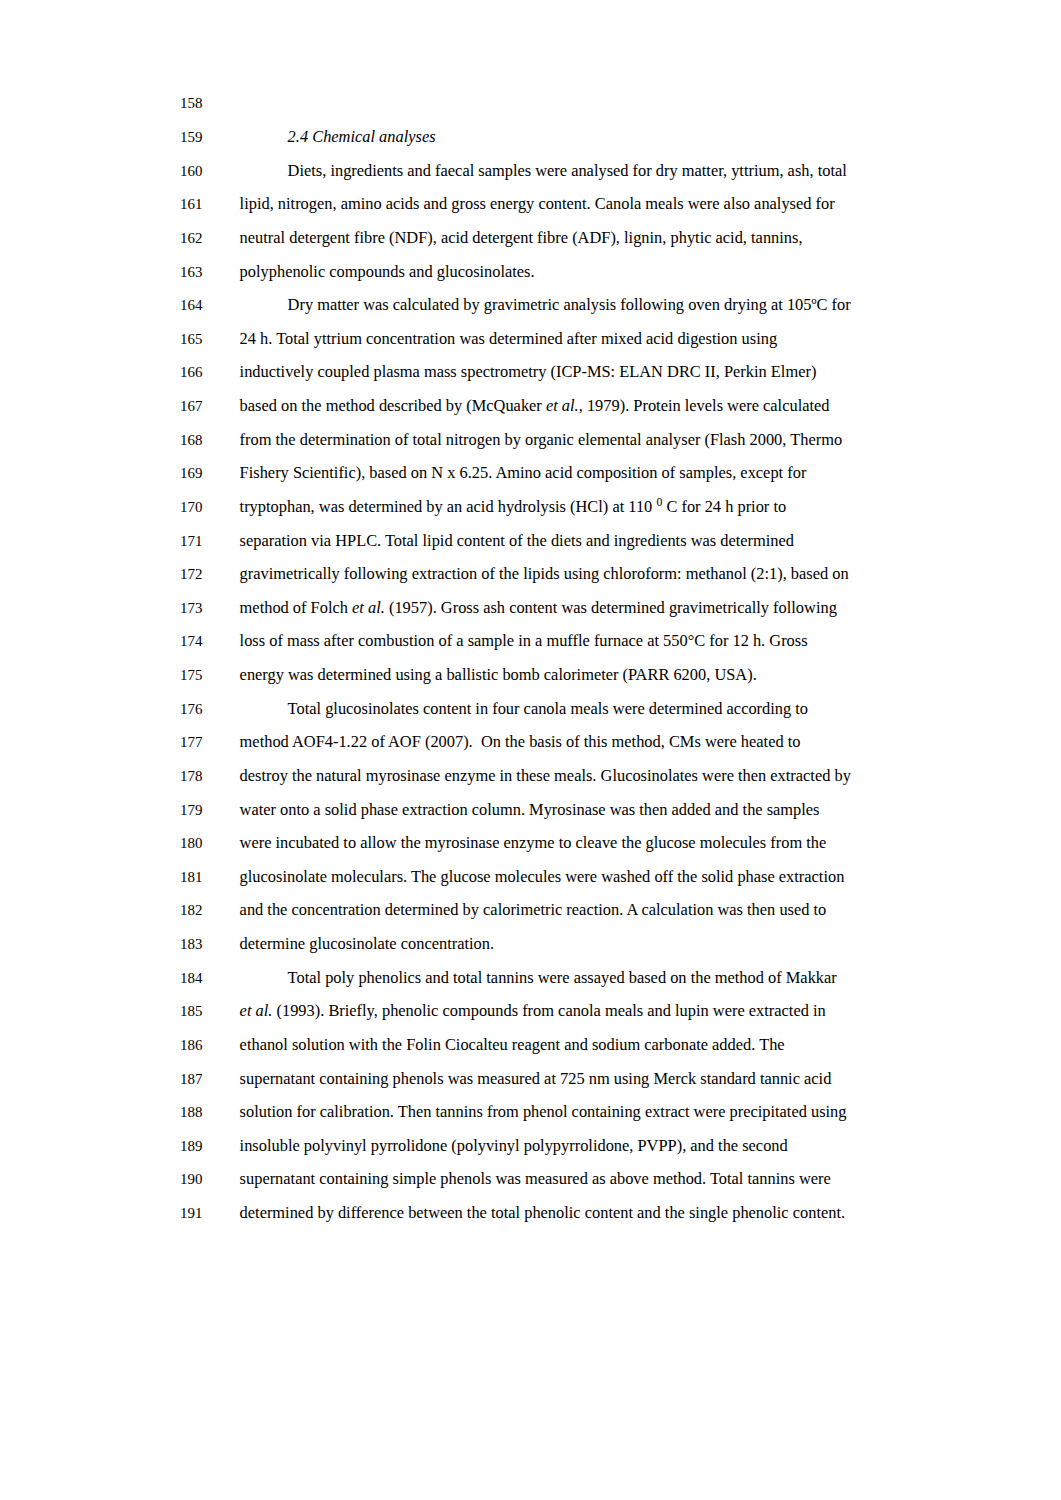158
159 2.4 Chemical analyses
160 Diets, ingredients and faecal samples were analysed for dry matter, yttrium, ash, total
161 lipid, nitrogen, amino acids and gross energy content. Canola meals were also analysed for
162 neutral detergent fibre (NDF), acid detergent fibre (ADF), lignin, phytic acid, tannins,
163 polyphenolic compounds and glucosinolates.
164 Dry matter was calculated by gravimetric analysis following oven drying at 105ºC for
16524 h. Total yttrium concentration was determined after mixed acid digestion using
166 inductively coupled plasma mass spectrometry (ICP-MS: ELAN DRC II, Perkin Elmer)
167 based on the method described by (McQuaker et al., 1979). Protein levels were calculated
168 from the determination of total nitrogen by organic elemental analyser (Flash 2000, Thermo
169 Fishery Scientific), based on N x 6.25. Amino acid composition of samples, except for
170 tryptophan, was determined by an acid hydrolysis (HCl) at 110 0 C for 24 h prior to
171 separation via HPLC. Total lipid content of the diets and ingredients was determined
172 gravimetrically following extraction of the lipids using chloroform: methanol (2:1), based on
173 method of Folch et al. (1957). Gross ash content was determined gravimetrically following
174 loss of mass after combustion of a sample in a muffle furnace at 550°C for 12 h. Gross
175 energy was determined using a ballistic bomb calorimeter (PARR 6200, USA).
176 Total glucosinolates content in four canola meals were determined according to
177 method AOF4-1.22 of AOF (2007). On the basis of this method, CMs were heated to
178 destroy the natural myrosinase enzyme in these meals. Glucosinolates were then extracted by
179 water onto a solid phase extraction column. Myrosinase was then added and the samples
180 were incubated to allow the myrosinase enzyme to cleave the glucose molecules from the
181 glucosinolate moleculars. The glucose molecules were washed off the solid phase extraction
182 and the concentration determined by calorimetric reaction. A calculation was then used to
183 determine glucosinolate concentration.
184 Total poly phenolics and total tannins were assayed based on the method of Makkar
185 et al. (1993). Briefly, phenolic compounds from canola meals and lupin were extracted in
186 ethanol solution with the Folin Ciocalteu reagent and sodium carbonate added. The
187 supernatant containing phenols was measured at 725 nm using Merck standard tannic acid
188 solution for calibration. Then tannins from phenol containing extract were precipitated using
189 insoluble polyvinyl pyrrolidone (polyvinyl polypyrrolidone, PVPP), and the second
190 supernatant containing simple phenols was measured as above method. Total tannins were
191 determined by difference between the total phenolic content and the single phenolic content.